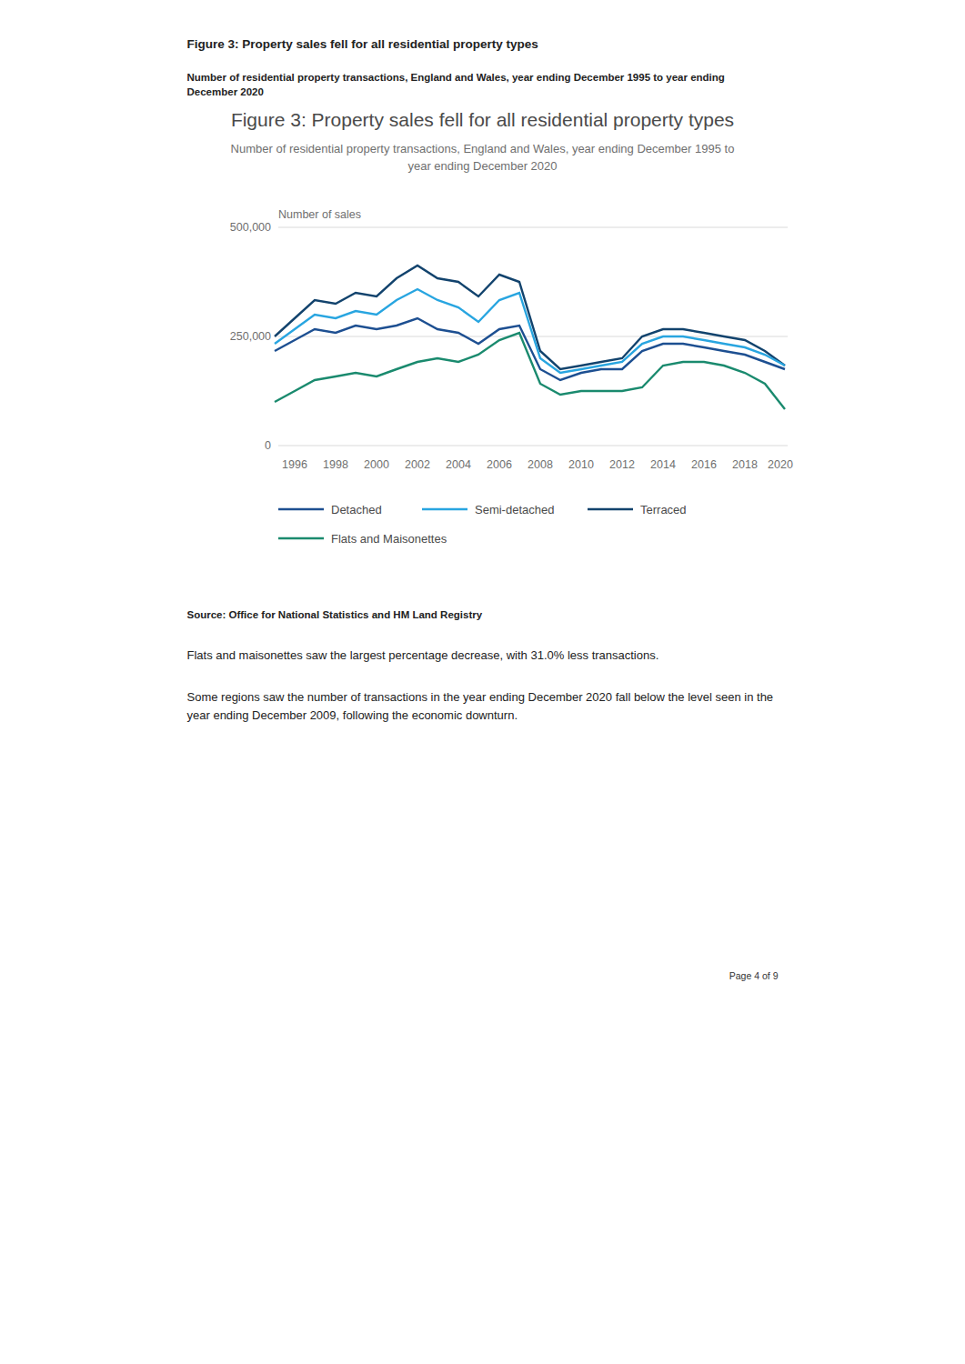Figure 3: Property sales fell for all residential property types
Number of residential property transactions, England and Wales, year ending December 1995 to year ending December 2020
Figure 3: Property sales fell for all residential property types
Number of residential property transactions, England and Wales, year ending December 1995 to
year ending December 2020
Number of sales 500,000 250,000 0 1996 1998 2000 2002 2004 2006 2008 2010 2012 2014 2016 2018 2020 Detached Semi-detached Terraced Flats and Maisonettes
Source: Office for National Statistics and HM Land Registry
Flats and maisonettes saw the largest percentage decrease, with 31.0% less transactions.
Some regions saw the number of transactions in the year ending December 2020 fall below the level seen in the year ending December 2009, following the economic downturn.
Page 4 of 9